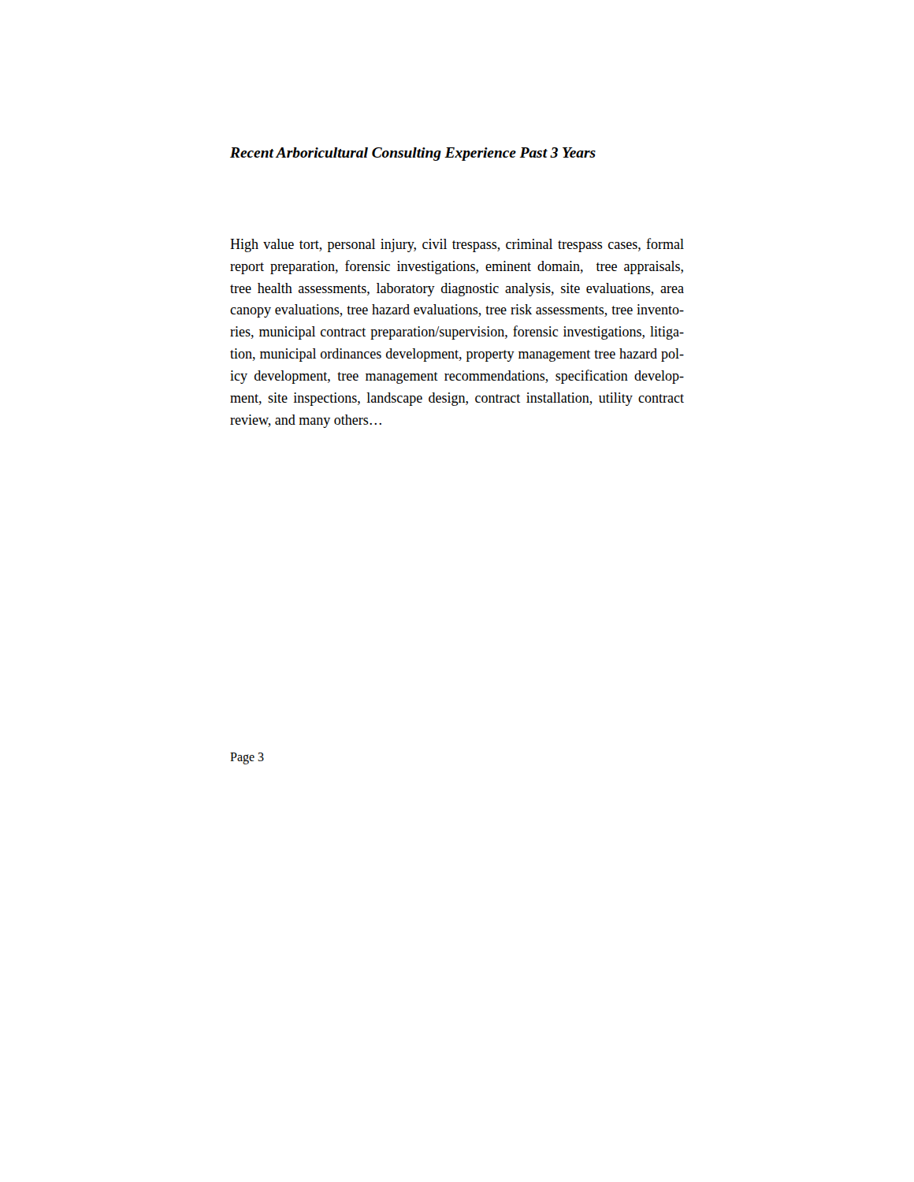Recent Arboricultural Consulting Experience Past 3 Years
High value tort, personal injury, civil trespass, criminal trespass cases, formal report preparation, forensic investigations, eminent domain, tree appraisals, tree health assessments, laboratory diagnostic analysis, site evaluations, area canopy evaluations, tree hazard evaluations, tree risk assessments, tree inventories, municipal contract preparation/supervision, forensic investigations, litigation, municipal ordinances development, property management tree hazard policy development, tree management recommendations, specification development, site inspections, landscape design, contract installation, utility contract review, and many others…
Page 3